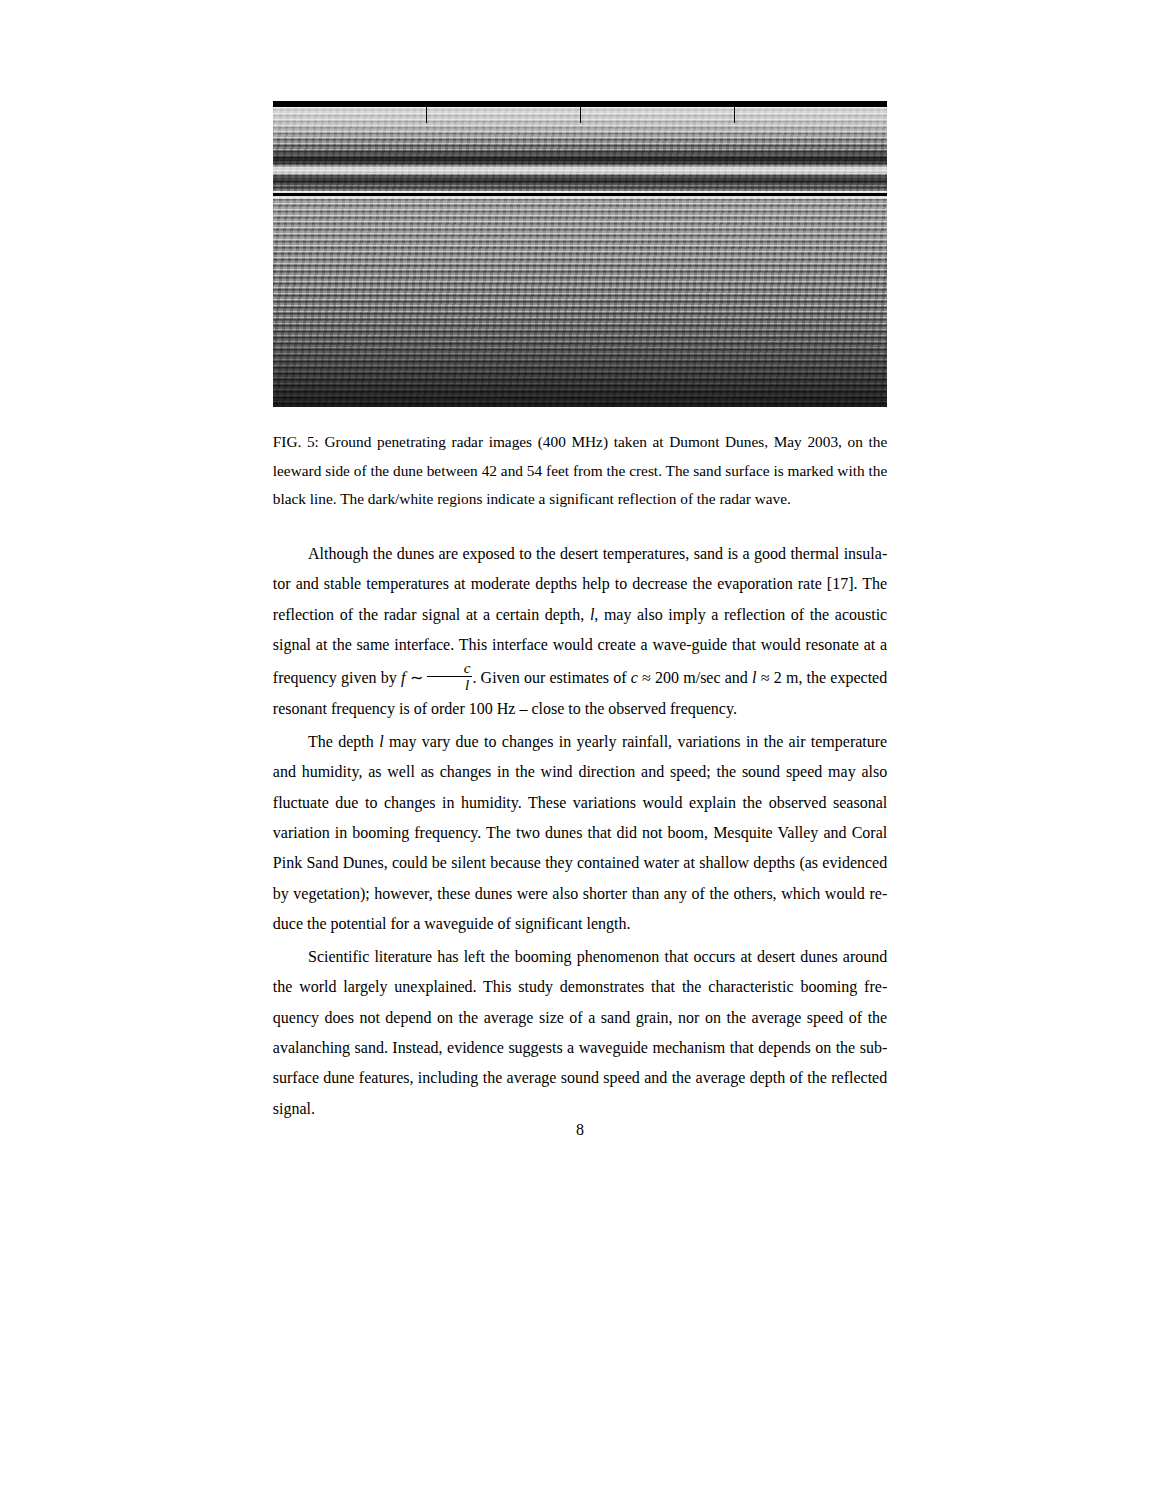FIG. 5: Ground penetrating radar images (400 MHz) taken at Dumont Dunes, May 2003, on the leeward side of the dune between 42 and 54 feet from the crest. The sand surface is marked with the black line. The dark/white regions indicate a significant reflection of the radar wave.
Although the dunes are exposed to the desert temperatures, sand is a good thermal insulator and stable temperatures at moderate depths help to decrease the evaporation rate [17]. The reflection of the radar signal at a certain depth, l, may also imply a reflection of the acoustic signal at the same interface. This interface would create a wave-guide that would resonate at a frequency given by f ∼ cl. Given our estimates of c ≈ 200 m/sec and l ≈ 2 m, the expected resonant frequency is of order 100 Hz – close to the observed frequency.
The depth l may vary due to changes in yearly rainfall, variations in the air temperature and humidity, as well as changes in the wind direction and speed; the sound speed may also fluctuate due to changes in humidity. These variations would explain the observed seasonal variation in booming frequency. The two dunes that did not boom, Mesquite Valley and Coral Pink Sand Dunes, could be silent because they contained water at shallow depths (as evidenced by vegetation); however, these dunes were also shorter than any of the others, which would reduce the potential for a waveguide of significant length.
Scientific literature has left the booming phenomenon that occurs at desert dunes around the world largely unexplained. This study demonstrates that the characteristic booming frequency does not depend on the average size of a sand grain, nor on the average speed of the avalanching sand. Instead, evidence suggests a waveguide mechanism that depends on the subsurface dune features, including the average sound speed and the average depth of the reflected signal.
8